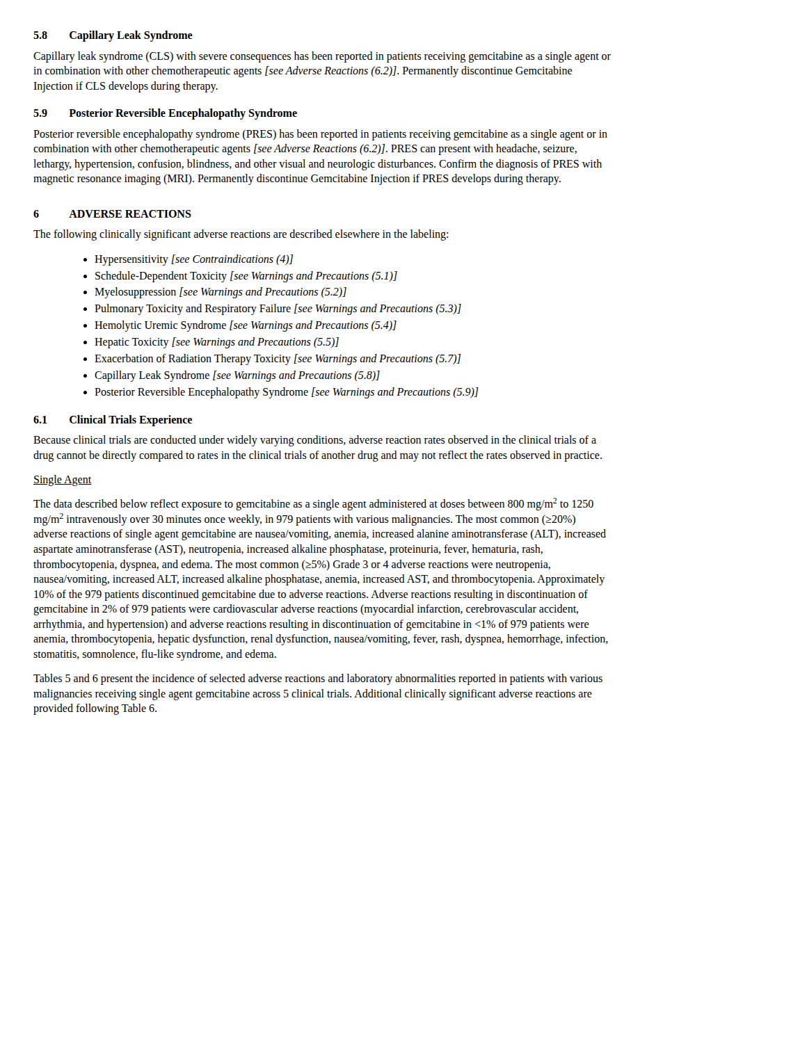5.8 Capillary Leak Syndrome
Capillary leak syndrome (CLS) with severe consequences has been reported in patients receiving gemcitabine as a single agent or in combination with other chemotherapeutic agents [see Adverse Reactions (6.2)]. Permanently discontinue Gemcitabine Injection if CLS develops during therapy.
5.9 Posterior Reversible Encephalopathy Syndrome
Posterior reversible encephalopathy syndrome (PRES) has been reported in patients receiving gemcitabine as a single agent or in combination with other chemotherapeutic agents [see Adverse Reactions (6.2)]. PRES can present with headache, seizure, lethargy, hypertension, confusion, blindness, and other visual and neurologic disturbances. Confirm the diagnosis of PRES with magnetic resonance imaging (MRI). Permanently discontinue Gemcitabine Injection if PRES develops during therapy.
6 ADVERSE REACTIONS
The following clinically significant adverse reactions are described elsewhere in the labeling:
Hypersensitivity [see Contraindications (4)]
Schedule-Dependent Toxicity [see Warnings and Precautions (5.1)]
Myelosuppression [see Warnings and Precautions (5.2)]
Pulmonary Toxicity and Respiratory Failure [see Warnings and Precautions (5.3)]
Hemolytic Uremic Syndrome [see Warnings and Precautions (5.4)]
Hepatic Toxicity [see Warnings and Precautions (5.5)]
Exacerbation of Radiation Therapy Toxicity [see Warnings and Precautions (5.7)]
Capillary Leak Syndrome [see Warnings and Precautions (5.8)]
Posterior Reversible Encephalopathy Syndrome [see Warnings and Precautions (5.9)]
6.1 Clinical Trials Experience
Because clinical trials are conducted under widely varying conditions, adverse reaction rates observed in the clinical trials of a drug cannot be directly compared to rates in the clinical trials of another drug and may not reflect the rates observed in practice.
Single Agent
The data described below reflect exposure to gemcitabine as a single agent administered at doses between 800 mg/m2 to 1250 mg/m2 intravenously over 30 minutes once weekly, in 979 patients with various malignancies. The most common (≥20%) adverse reactions of single agent gemcitabine are nausea/vomiting, anemia, increased alanine aminotransferase (ALT), increased aspartate aminotransferase (AST), neutropenia, increased alkaline phosphatase, proteinuria, fever, hematuria, rash, thrombocytopenia, dyspnea, and edema. The most common (≥5%) Grade 3 or 4 adverse reactions were neutropenia, nausea/vomiting, increased ALT, increased alkaline phosphatase, anemia, increased AST, and thrombocytopenia. Approximately 10% of the 979 patients discontinued gemcitabine due to adverse reactions. Adverse reactions resulting in discontinuation of gemcitabine in 2% of 979 patients were cardiovascular adverse reactions (myocardial infarction, cerebrovascular accident, arrhythmia, and hypertension) and adverse reactions resulting in discontinuation of gemcitabine in <1% of 979 patients were anemia, thrombocytopenia, hepatic dysfunction, renal dysfunction, nausea/vomiting, fever, rash, dyspnea, hemorrhage, infection, stomatitis, somnolence, flu-like syndrome, and edema.
Tables 5 and 6 present the incidence of selected adverse reactions and laboratory abnormalities reported in patients with various malignancies receiving single agent gemcitabine across 5 clinical trials. Additional clinically significant adverse reactions are provided following Table 6.